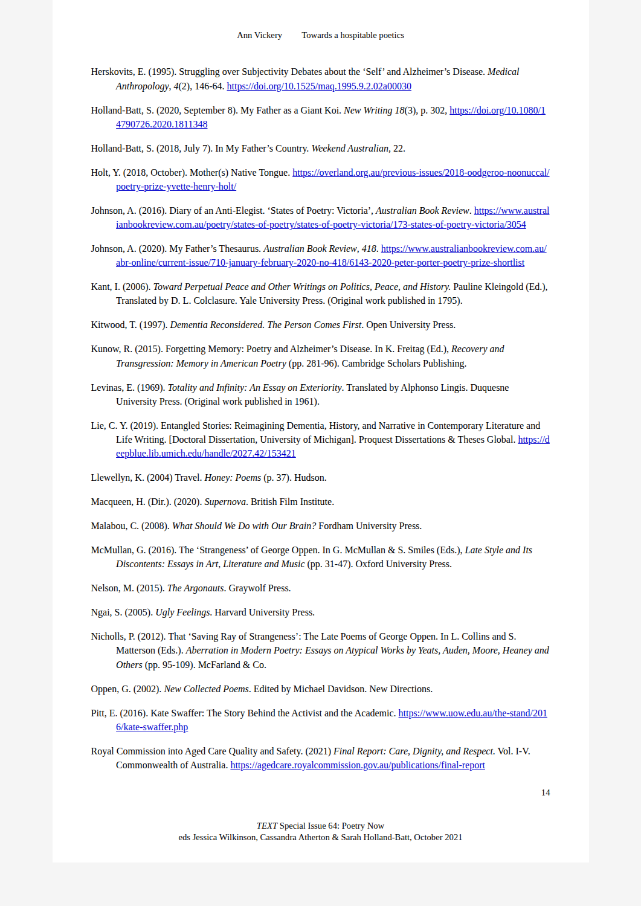Ann Vickery Towards a hospitable poetics
Herskovits, E. (1995). Struggling over Subjectivity Debates about the ‘Self’ and Alzheimer’s Disease. Medical Anthropology, 4(2), 146-64. https://doi.org/10.1525/maq.1995.9.2.02a00030
Holland-Batt, S. (2020, September 8). My Father as a Giant Koi. New Writing 18(3), p. 302, https://doi.org/10.1080/14790726.2020.1811348
Holland-Batt, S. (2018, July 7). In My Father’s Country. Weekend Australian, 22.
Holt, Y. (2018, October). Mother(s) Native Tongue. https://overland.org.au/previous-issues/2018-oodgeroo-noonuccal/poetry-prize-yvette-henry-holt/
Johnson, A. (2016). Diary of an Anti-Elegist. ‘States of Poetry: Victoria’, Australian Book Review. https://www.australianbookreview.com.au/poetry/states-of-poetry/states-of-poetry-victoria/173-states-of-poetry-victoria/3054
Johnson, A. (2020). My Father’s Thesaurus. Australian Book Review, 418. https://www.australianbookreview.com.au/abr-online/current-issue/710-january-february-2020-no-418/6143-2020-peter-porter-poetry-prize-shortlist
Kant, I. (2006). Toward Perpetual Peace and Other Writings on Politics, Peace, and History. Pauline Kleingold (Ed.), Translated by D. L. Colclasure. Yale University Press. (Original work published in 1795).
Kitwood, T. (1997). Dementia Reconsidered. The Person Comes First. Open University Press.
Kunow, R. (2015). Forgetting Memory: Poetry and Alzheimer’s Disease. In K. Freitag (Ed.), Recovery and Transgression: Memory in American Poetry (pp. 281-96). Cambridge Scholars Publishing.
Levinas, E. (1969). Totality and Infinity: An Essay on Exteriority. Translated by Alphonso Lingis. Duquesne University Press. (Original work published in 1961).
Lie, C. Y. (2019). Entangled Stories: Reimagining Dementia, History, and Narrative in Contemporary Literature and Life Writing. [Doctoral Dissertation, University of Michigan]. Proquest Dissertations & Theses Global. https://deepblue.lib.umich.edu/handle/2027.42/153421
Llewellyn, K. (2004) Travel. Honey: Poems (p. 37). Hudson.
Macqueen, H. (Dir.). (2020). Supernova. British Film Institute.
Malabou, C. (2008). What Should We Do with Our Brain? Fordham University Press.
McMullan, G. (2016). The ‘Strangeness’ of George Oppen. In G. McMullan & S. Smiles (Eds.), Late Style and Its Discontents: Essays in Art, Literature and Music (pp. 31-47). Oxford University Press.
Nelson, M. (2015). The Argonauts. Graywolf Press.
Ngai, S. (2005). Ugly Feelings. Harvard University Press.
Nicholls, P. (2012). That ‘Saving Ray of Strangeness’: The Late Poems of George Oppen. In L. Collins and S. Matterson (Eds.). Aberration in Modern Poetry: Essays on Atypical Works by Yeats, Auden, Moore, Heaney and Others (pp. 95-109). McFarland & Co.
Oppen, G. (2002). New Collected Poems. Edited by Michael Davidson. New Directions.
Pitt, E. (2016). Kate Swaffer: The Story Behind the Activist and the Academic. https://www.uow.edu.au/the-stand/2016/kate-swaffer.php
Royal Commission into Aged Care Quality and Safety. (2021) Final Report: Care, Dignity, and Respect. Vol. I-V. Commonwealth of Australia. https://agedcare.royalcommission.gov.au/publications/final-report
14
TEXT Special Issue 64: Poetry Now
eds Jessica Wilkinson, Cassandra Atherton & Sarah Holland-Batt, October 2021